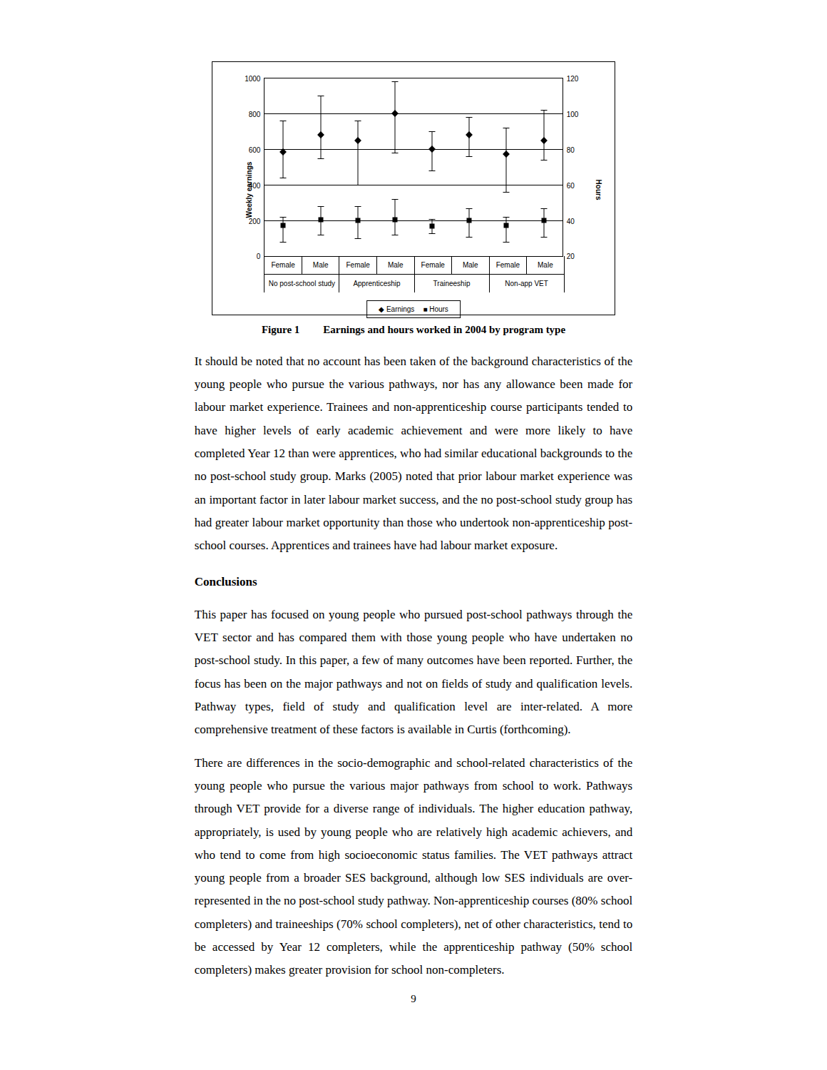Weekly earnings
Hours
1000120
800100
60080
40060
20040
020
Female
Male
Female
Male
Female
Male
Female
Male
No post-school study
Apprenticeship
Traineeship
Non-app VET
◆ Earnings■ Hours
Figure 1 Earnings and hours worked in 2004 by program type
It should be noted that no account has been taken of the background characteristics of the young people who pursue the various pathways, nor has any allowance been made for labour market experience. Trainees and non-apprenticeship course participants tended to have higher levels of early academic achievement and were more likely to have completed Year 12 than were apprentices, who had similar educational backgrounds to the no post-school study group. Marks (2005) noted that prior labour market experience was an important factor in later labour market success, and the no post-school study group has had greater labour market opportunity than those who undertook non-apprenticeship post-school courses. Apprentices and trainees have had labour market exposure.
Conclusions
This paper has focused on young people who pursued post-school pathways through the VET sector and has compared them with those young people who have undertaken no post-school study. In this paper, a few of many outcomes have been reported. Further, the focus has been on the major pathways and not on fields of study and qualification levels. Pathway types, field of study and qualification level are inter-related. A more comprehensive treatment of these factors is available in Curtis (forthcoming).
There are differences in the socio-demographic and school-related characteristics of the young people who pursue the various major pathways from school to work. Pathways through VET provide for a diverse range of individuals. The higher education pathway, appropriately, is used by young people who are relatively high academic achievers, and who tend to come from high socioeconomic status families. The VET pathways attract young people from a broader SES background, although low SES individuals are over-represented in the no post-school study pathway. Non-apprenticeship courses (80% school completers) and traineeships (70% school completers), net of other characteristics, tend to be accessed by Year 12 completers, while the apprenticeship pathway (50% school completers) makes greater provision for school non-completers.
9